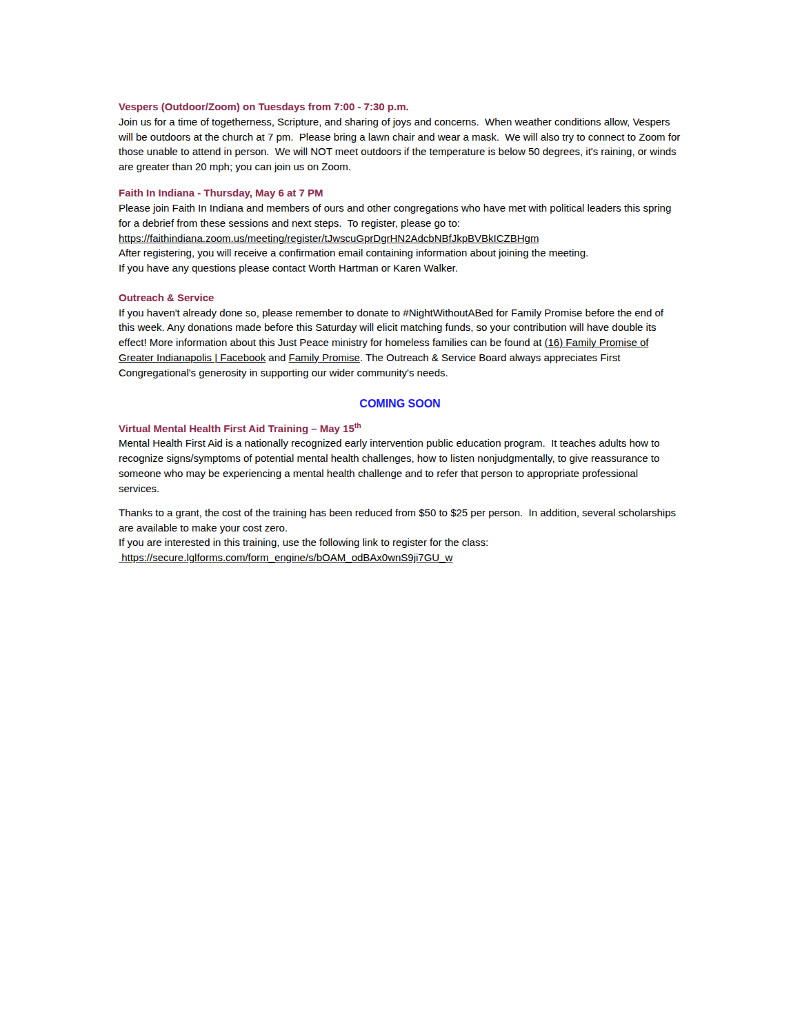Vespers (Outdoor/Zoom) on Tuesdays from 7:00 - 7:30 p.m.
Join us for a time of togetherness, Scripture, and sharing of joys and concerns. When weather conditions allow, Vespers will be outdoors at the church at 7 pm. Please bring a lawn chair and wear a mask. We will also try to connect to Zoom for those unable to attend in person. We will NOT meet outdoors if the temperature is below 50 degrees, it's raining, or winds are greater than 20 mph; you can join us on Zoom.
Faith In Indiana - Thursday, May 6 at 7 PM
Please join Faith In Indiana and members of ours and other congregations who have met with political leaders this spring for a debrief from these sessions and next steps. To register, please go to:
https://faithindiana.zoom.us/meeting/register/tJwscuGprDgrHN2AdcbNBfJkpBVBkICZBHgm
After registering, you will receive a confirmation email containing information about joining the meeting.
If you have any questions please contact Worth Hartman or Karen Walker.
Outreach & Service
If you haven't already done so, please remember to donate to #NightWithoutABed for Family Promise before the end of this week. Any donations made before this Saturday will elicit matching funds, so your contribution will have double its effect! More information about this Just Peace ministry for homeless families can be found at (16) Family Promise of Greater Indianapolis | Facebook and Family Promise. The Outreach & Service Board always appreciates First Congregational's generosity in supporting our wider community's needs.
COMING SOON
Virtual Mental Health First Aid Training – May 15th
Mental Health First Aid is a nationally recognized early intervention public education program. It teaches adults how to recognize signs/symptoms of potential mental health challenges, how to listen nonjudgmentally, to give reassurance to someone who may be experiencing a mental health challenge and to refer that person to appropriate professional services.
Thanks to a grant, the cost of the training has been reduced from $50 to $25 per person. In addition, several scholarships are available to make your cost zero.
If you are interested in this training, use the following link to register for the class:
https://secure.lglforms.com/form_engine/s/bOAM_odBAx0wnS9ji7GU_w